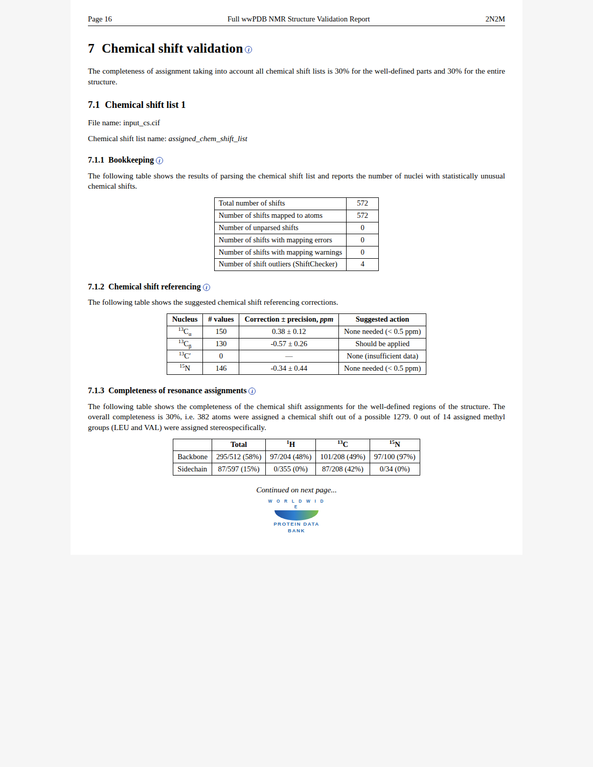Page 16
Full wwPDB NMR Structure Validation Report
2N2M
7 Chemical shift validationi
The completeness of assignment taking into account all chemical shift lists is 30% for the well-defined parts and 30% for the entire structure.
7.1 Chemical shift list 1
File name: input_cs.cif
Chemical shift list name: assigned_chem_shift_list
7.1.1 Bookkeepingi
The following table shows the results of parsing the chemical shift list and reports the number of nuclei with statistically unusual chemical shifts.
| Total number of shifts | 572 |
| Number of shifts mapped to atoms | 572 |
| Number of unparsed shifts | 0 |
| Number of shifts with mapping errors | 0 |
| Number of shifts with mapping warnings | 0 |
| Number of shift outliers (ShiftChecker) | 4 |
7.1.2 Chemical shift referencingi
The following table shows the suggested chemical shift referencing corrections.
| Nucleus | # values | Correction ± precision, ppm | Suggested action |
| --- | --- | --- | --- |
| 13 C α | 150 | 0.38 ± 0.12 | None needed (< 0.5 ppm) |
| 13 C β | 130 | -0.57 ± 0.26 | Should be applied |
| 13 C′ | 0 | — | None (insufficient data) |
| 15 N | 146 | -0.34 ± 0.44 | None needed (< 0.5 ppm) |
7.1.3 Completeness of resonance assignmentsi
The following table shows the completeness of the chemical shift assignments for the well-defined regions of the structure. The overall completeness is 30%, i.e. 382 atoms were assigned a chemical shift out of a possible 1279. 0 out of 14 assigned methyl groups (LEU and VAL) were assigned stereospecifically.
| | Total | 1 H | 13 C | 15 N |
| --- | --- | --- | --- | --- |
| Backbone | 295/512 (58%) | 97/204 (48%) | 101/208 (49%) | 97/100 (97%) |
| Sidechain | 87/597 (15%) | 0/355 (0%) | 87/208 (42%) | 0/34 (0%) |
Continued on next page...
W O R L D W I D E
PROTEIN DATA BANK